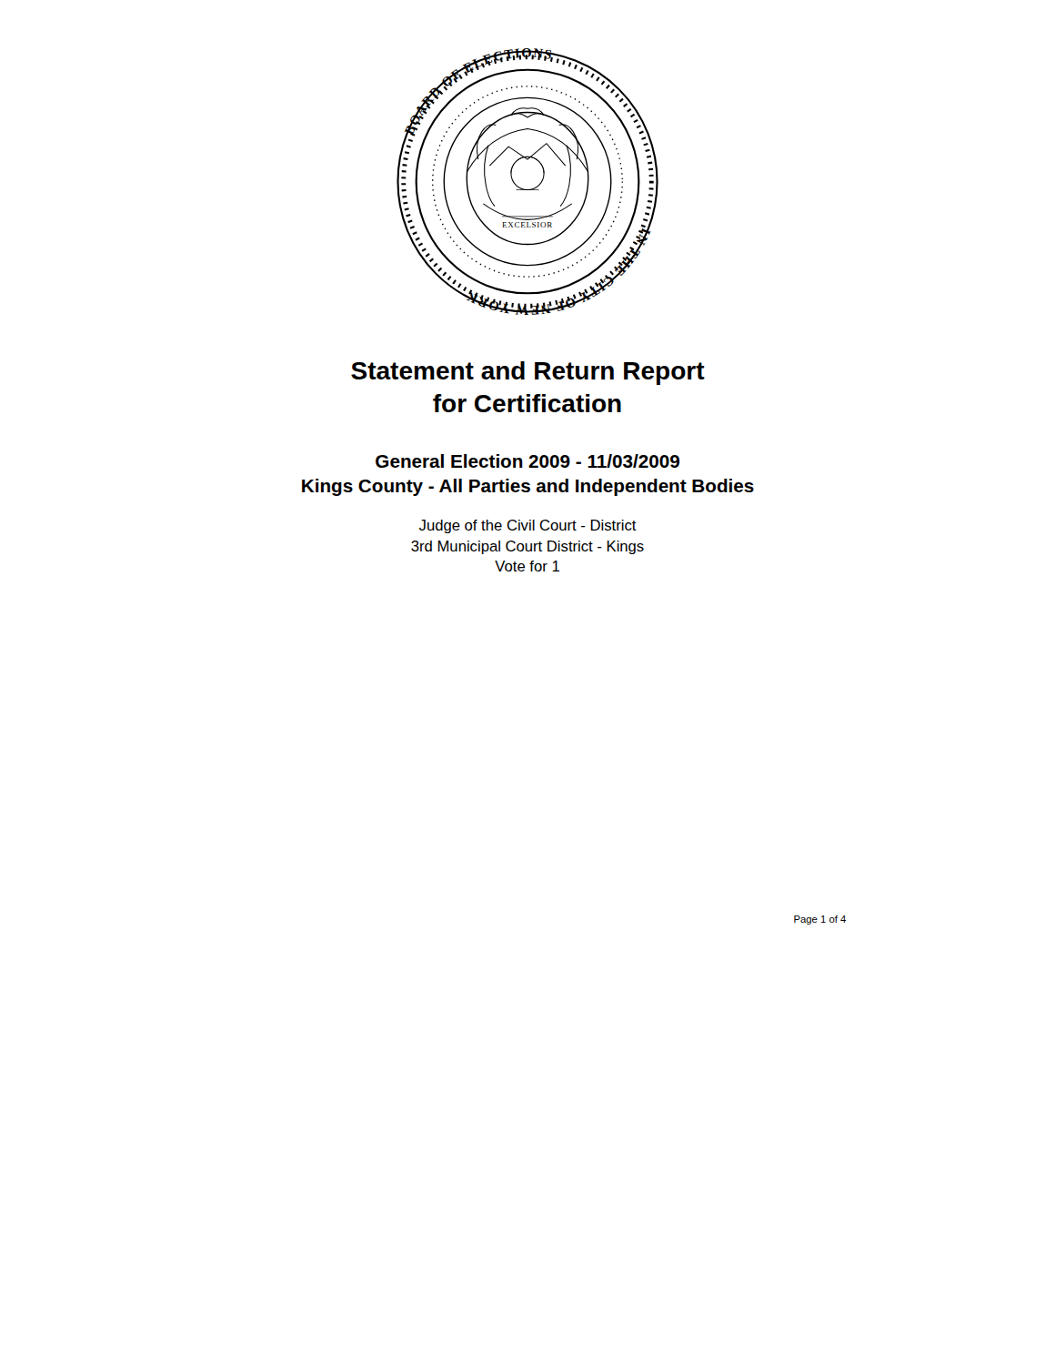Statement and Return Report
for Certification
General Election 2009 - 11/03/2009
Kings County - All Parties and Independent Bodies
Judge of the Civil Court - District
3rd Municipal Court District - Kings
Vote for 1
Page 1 of 4